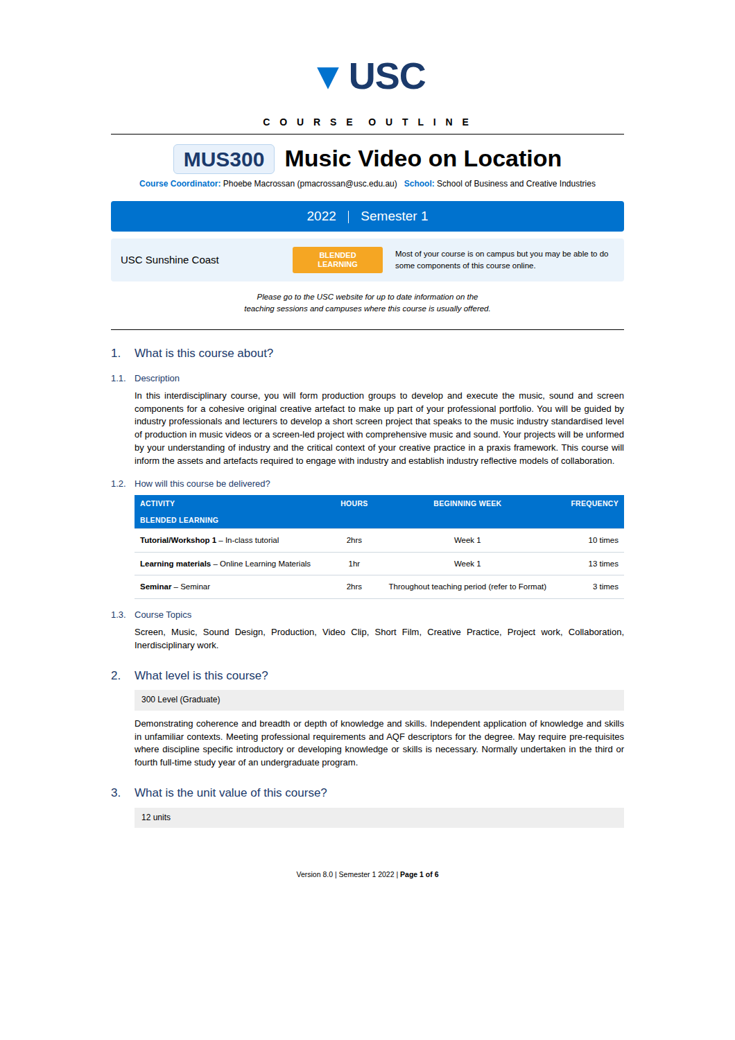▼USC
C O U R S E O U T L I N E
MUS300 Music Video on Location
Course Coordinator: Phoebe Macrossan (pmacrossan@usc.edu.au) School: School of Business and Creative Industries
2022 Semester 1
USC Sunshine Coast
BLENDED
LEARNING
Most of your course is on campus but you may be able to do some components of this course online.
Please go to the USC website for up to date information on the
teaching sessions and campuses where this course is usually offered.
1. What is this course about?
1.1. Description
In this interdisciplinary course, you will form production groups to develop and execute the music, sound and screen components for a cohesive original creative artefact to make up part of your professional portfolio. You will be guided by industry professionals and lecturers to develop a short screen project that speaks to the music industry standardised level of production in music videos or a screen-led project with comprehensive music and sound. Your projects will be unformed by your understanding of industry and the critical context of your creative practice in a praxis framework. This course will inform the assets and artefacts required to engage with industry and establish industry reflective models of collaboration.
1.2. How will this course be delivered?
| ACTIVITY | HOURS | BEGINNING WEEK | FREQUENCY |
| --- | --- | --- | --- |
| BLENDED LEARNING |
| Tutorial/Workshop 1 – In-class tutorial | 2hrs | Week 1 | 10 times |
| Learning materials – Online Learning Materials | 1hr | Week 1 | 13 times |
| Seminar – Seminar | 2hrs | Throughout teaching period (refer to Format) | 3 times |
1.3. Course Topics
Screen, Music, Sound Design, Production, Video Clip, Short Film, Creative Practice, Project work, Collaboration, Inerdisciplinary work.
2. What level is this course?
300 Level (Graduate)
Demonstrating coherence and breadth or depth of knowledge and skills. Independent application of knowledge and skills in unfamiliar contexts. Meeting professional requirements and AQF descriptors for the degree. May require pre-requisites where discipline specific introductory or developing knowledge or skills is necessary. Normally undertaken in the third or fourth full-time study year of an undergraduate program.
3. What is the unit value of this course?
12 units
Version 8.0 | Semester 1 2022 | Page 1 of 6